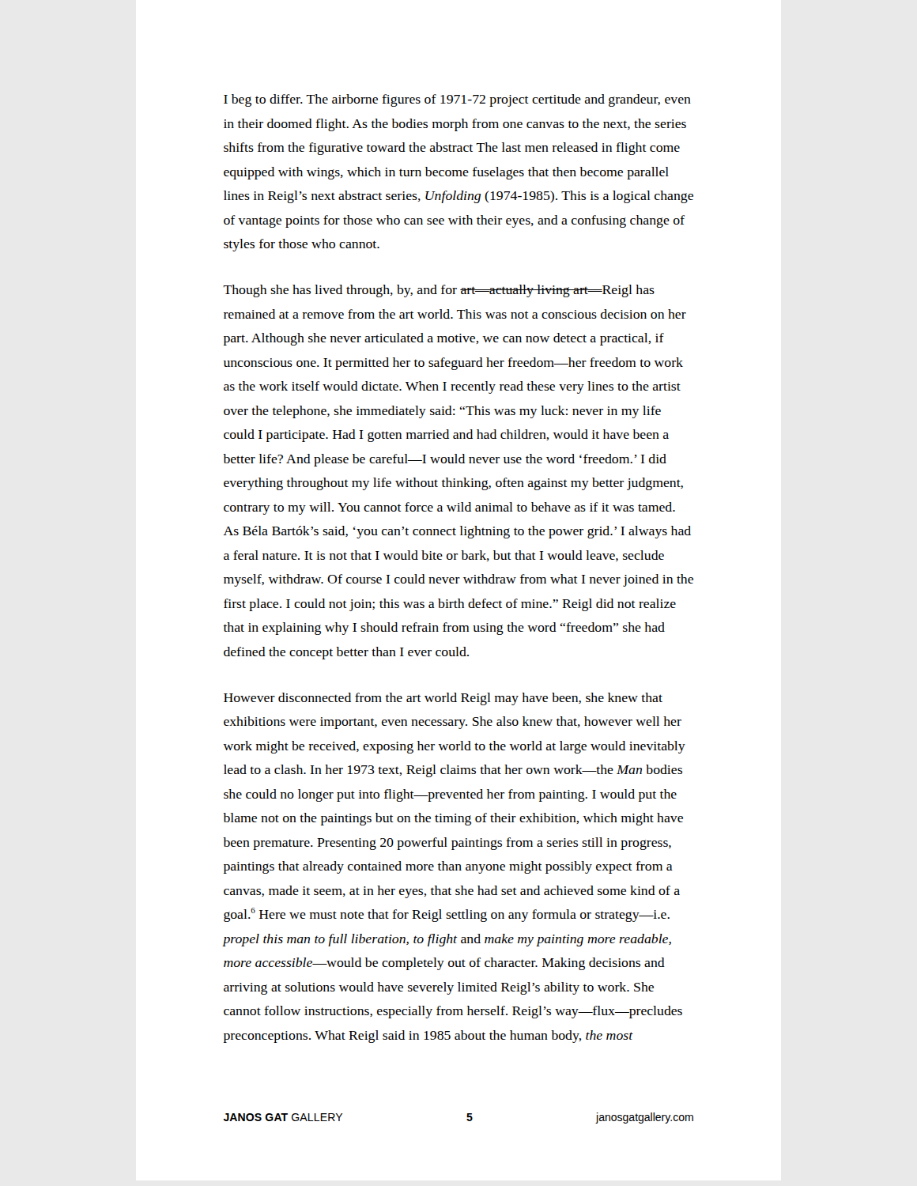I beg to differ. The airborne figures of 1971-72 project certitude and grandeur, even in their doomed flight. As the bodies morph from one canvas to the next, the series shifts from the figurative toward the abstract The last men released in flight come equipped with wings, which in turn become fuselages that then become parallel lines in Reigl’s next abstract series, Unfolding (1974-1985). This is a logical change of vantage points for those who can see with their eyes, and a confusing change of styles for those who cannot.
Though she has lived through, by, and for art—actually living art—Reigl has remained at a remove from the art world. This was not a conscious decision on her part. Although she never articulated a motive, we can now detect a practical, if unconscious one. It permitted her to safeguard her freedom—her freedom to work as the work itself would dictate. When I recently read these very lines to the artist over the telephone, she immediately said: “This was my luck: never in my life could I participate. Had I gotten married and had children, would it have been a better life? And please be careful—I would never use the word ‘freedom.’ I did everything throughout my life without thinking, often against my better judgment, contrary to my will. You cannot force a wild animal to behave as if it was tamed. As Béla Bartók’s said, ‘you can’t connect lightning to the power grid.’ I always had a feral nature. It is not that I would bite or bark, but that I would leave, seclude myself, withdraw. Of course I could never withdraw from what I never joined in the first place. I could not join; this was a birth defect of mine.” Reigl did not realize that in explaining why I should refrain from using the word “freedom” she had defined the concept better than I ever could.
However disconnected from the art world Reigl may have been, she knew that exhibitions were important, even necessary. She also knew that, however well her work might be received, exposing her world to the world at large would inevitably lead to a clash. In her 1973 text, Reigl claims that her own work—the Man bodies she could no longer put into flight—prevented her from painting. I would put the blame not on the paintings but on the timing of their exhibition, which might have been premature. Presenting 20 powerful paintings from a series still in progress, paintings that already contained more than anyone might possibly expect from a canvas, made it seem, at in her eyes, that she had set and achieved some kind of a goal.6 Here we must note that for Reigl settling on any formula or strategy—i.e. propel this man to full liberation, to flight and make my painting more readable, more accessible—would be completely out of character. Making decisions and arriving at solutions would have severely limited Reigl’s ability to work. She cannot follow instructions, especially from herself. Reigl’s way—flux—precludes preconceptions. What Reigl said in 1985 about the human body, the most
JANOS GAT GALLERY
5
janosgatgallery.com